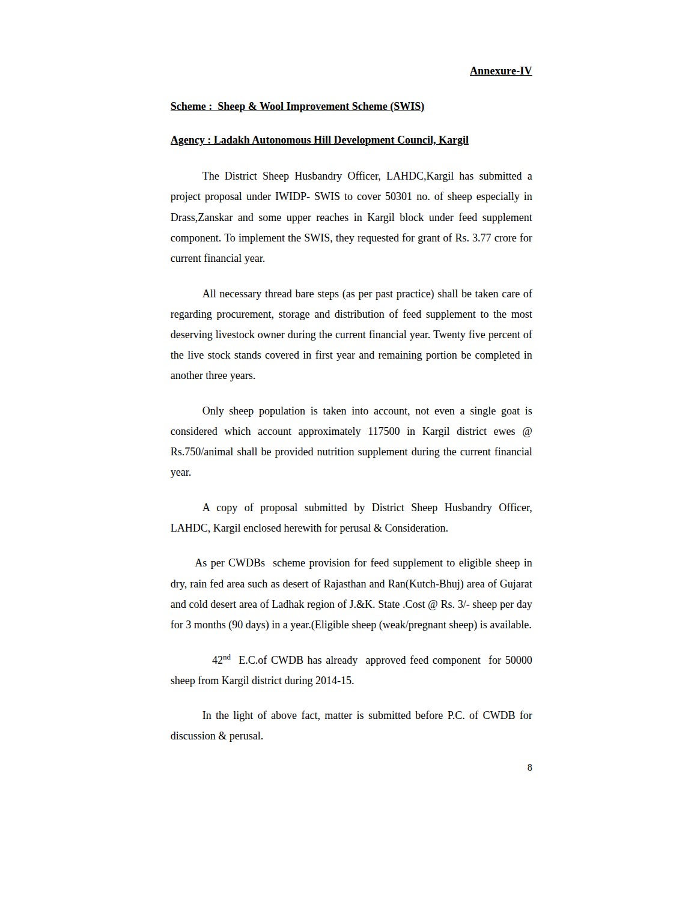Annexure-IV
Scheme : Sheep & Wool Improvement Scheme (SWIS)
Agency : Ladakh Autonomous Hill Development Council, Kargil
The District Sheep Husbandry Officer, LAHDC,Kargil has submitted a project proposal under IWIDP- SWIS to cover 50301 no. of sheep especially in Drass,Zanskar and some upper reaches in Kargil block under feed supplement component. To implement the SWIS, they requested for grant of Rs. 3.77 crore for current financial year.
All necessary thread bare steps (as per past practice) shall be taken care of regarding procurement, storage and distribution of feed supplement to the most deserving livestock owner during the current financial year. Twenty five percent of the live stock stands covered in first year and remaining portion be completed in another three years.
Only sheep population is taken into account, not even a single goat is considered which account approximately 117500 in Kargil district ewes @ Rs.750/animal shall be provided nutrition supplement during the current financial year.
A copy of proposal submitted by District Sheep Husbandry Officer, LAHDC, Kargil enclosed herewith for perusal & Consideration.
As per CWDBs scheme provision for feed supplement to eligible sheep in dry, rain fed area such as desert of Rajasthan and Ran(Kutch-Bhuj) area of Gujarat and cold desert area of Ladhak region of J.&K. State .Cost @ Rs. 3/- sheep per day for 3 months (90 days) in a year.(Eligible sheep (weak/pregnant sheep) is available.
42nd E.C.of CWDB has already approved feed component for 50000 sheep from Kargil district during 2014-15.
In the light of above fact, matter is submitted before P.C. of CWDB for discussion & perusal.
8